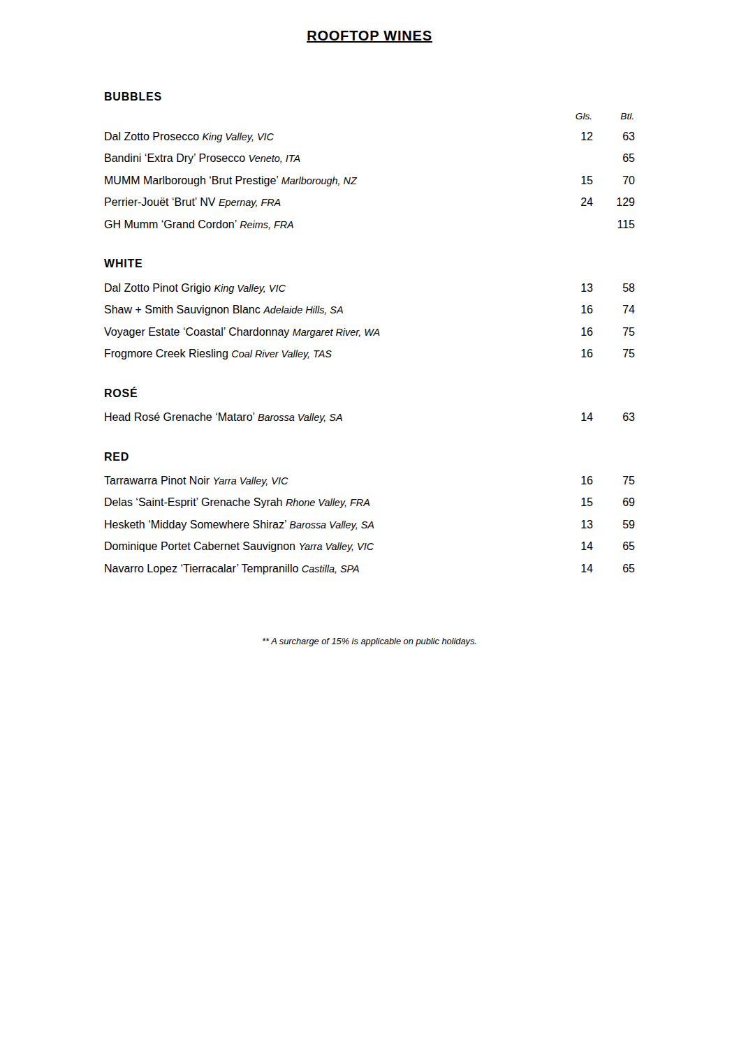ROOFTOP WINES
BUBBLES
| | Gls. | Btl. |
| --- | --- | --- |
| Dal Zotto Prosecco King Valley, VIC | 12 | 63 |
| Bandini ‘Extra Dry’ Prosecco Veneto, ITA | | 65 |
| MUMM Marlborough ‘Brut Prestige’ Marlborough, NZ | 15 | 70 |
| Perrier-Jouët ‘Brut’ NV Epernay, FRA | 24 | 129 |
| GH Mumm ‘Grand Cordon’ Reims, FRA | | 115 |
WHITE
| Dal Zotto Pinot Grigio King Valley, VIC | 13 | 58 |
| Shaw + Smith Sauvignon Blanc Adelaide Hills, SA | 16 | 74 |
| Voyager Estate ‘Coastal’ Chardonnay Margaret River, WA | 16 | 75 |
| Frogmore Creek Riesling Coal River Valley, TAS | 16 | 75 |
ROSÉ
| Head Rosé Grenache ‘Mataro’ Barossa Valley, SA | 14 | 63 |
RED
| Tarrawarra Pinot Noir Yarra Valley, VIC | 16 | 75 |
| Delas ‘Saint-Esprit’ Grenache Syrah Rhone Valley, FRA | 15 | 69 |
| Hesketh ‘Midday Somewhere Shiraz’ Barossa Valley, SA | 13 | 59 |
| Dominique Portet Cabernet Sauvignon Yarra Valley, VIC | 14 | 65 |
| Navarro Lopez ‘Tierracalar’ Tempranillo Castilla, SPA | 14 | 65 |
** A surcharge of 15% is applicable on public holidays.